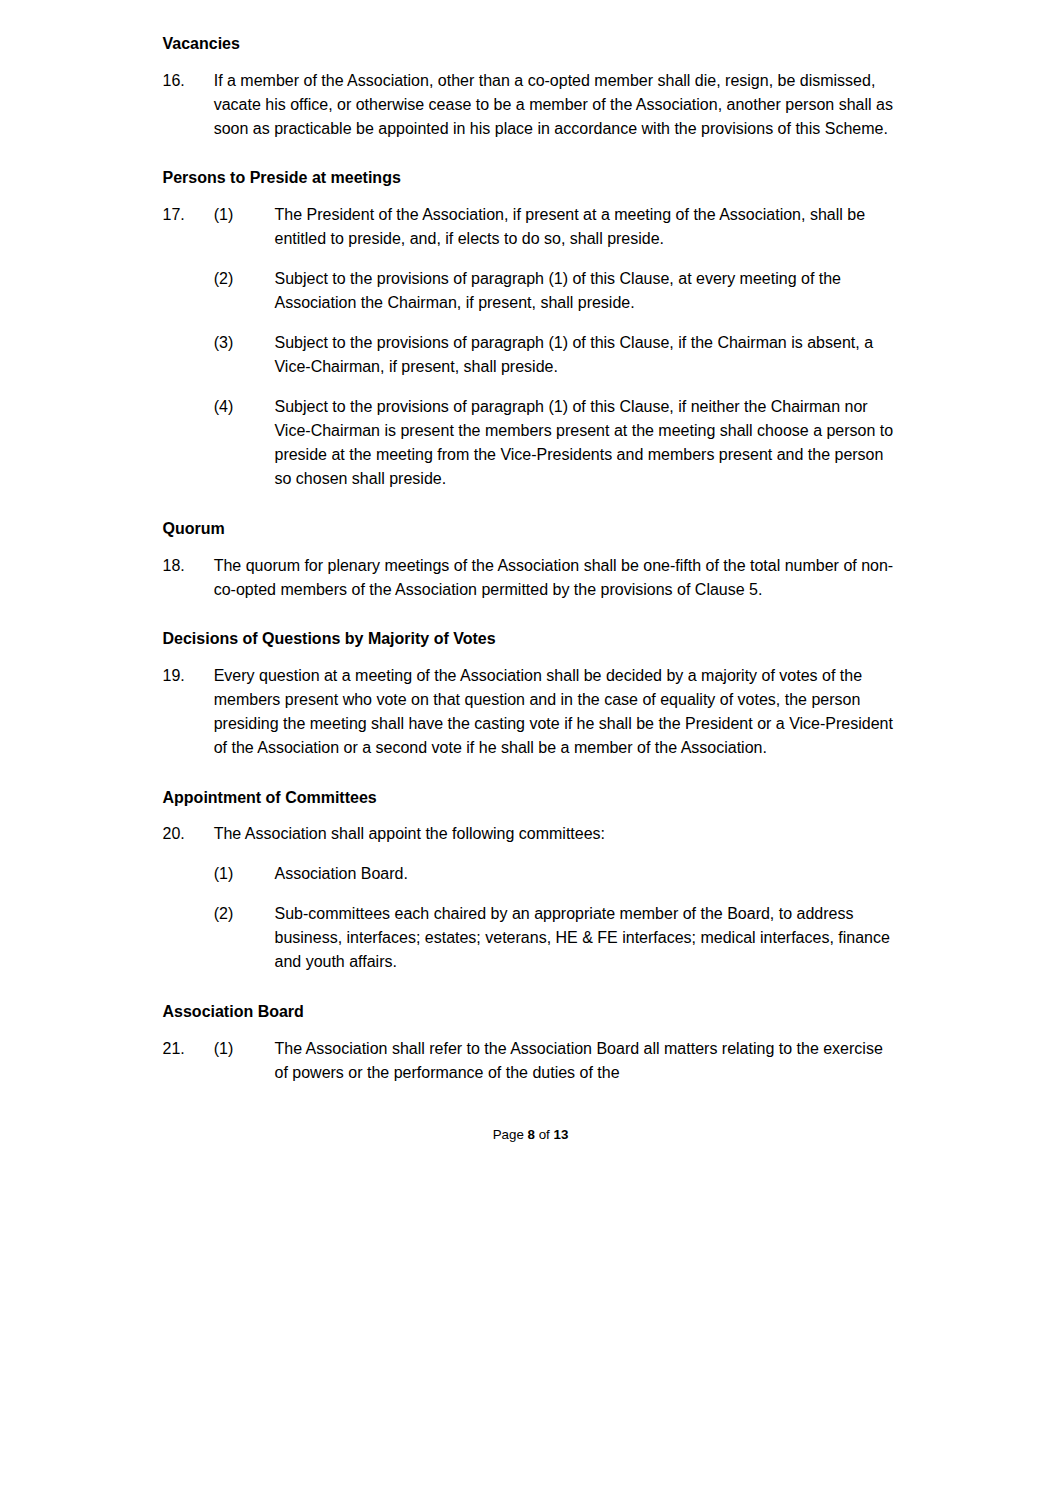Vacancies
16.
If a member of the Association, other than a co-opted member shall die, resign, be dismissed, vacate his office, or otherwise cease to be a member of the Association, another person shall as soon as practicable be appointed in his place in accordance with the provisions of this Scheme.
Persons to Preside at meetings
17.
(1)
The President of the Association, if present at a meeting of the Association, shall be entitled to preside, and, if elects to do so, shall preside.
(2)
Subject to the provisions of paragraph (1) of this Clause, at every meeting of the Association the Chairman, if present, shall preside.
(3)
Subject to the provisions of paragraph (1) of this Clause, if the Chairman is absent, a Vice-Chairman, if present, shall preside.
(4)
Subject to the provisions of paragraph (1) of this Clause, if neither the Chairman nor Vice-Chairman is present the members present at the meeting shall choose a person to preside at the meeting from the Vice-Presidents and members present and the person so chosen shall preside.
Quorum
18.
The quorum for plenary meetings of the Association shall be one-fifth of the total number of non-co-opted members of the Association permitted by the provisions of Clause 5.
Decisions of Questions by Majority of Votes
19.
Every question at a meeting of the Association shall be decided by a majority of votes of the members present who vote on that question and in the case of equality of votes, the person presiding the meeting shall have the casting vote if he shall be the President or a Vice-President of the Association or a second vote if he shall be a member of the Association.
Appointment of Committees
20.
The Association shall appoint the following committees:
(1)
Association Board.
(2)
Sub-committees each chaired by an appropriate member of the Board, to address business, interfaces; estates; veterans, HE & FE interfaces; medical interfaces, finance and youth affairs.
Association Board
21.
(1)
The Association shall refer to the Association Board all matters relating to the exercise of powers or the performance of the duties of the
Page 8 of 13